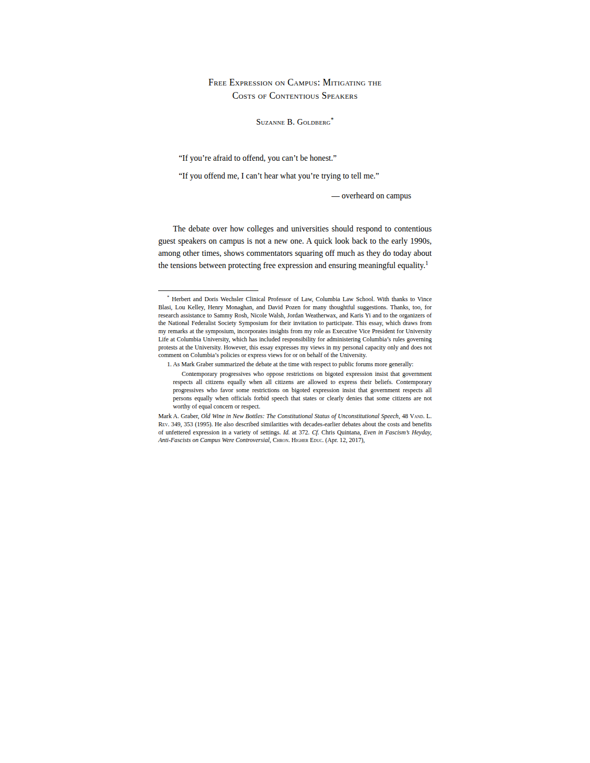Free Expression on Campus: Mitigating the
Costs of Contentious Speakers
Suzanne B. Goldberg*
“If you’re afraid to offend, you can’t be honest.”
“If you offend me, I can’t hear what you’re trying to tell me.”
— overheard on campus
The debate over how colleges and universities should respond to contentious guest speakers on campus is not a new one. A quick look back to the early 1990s, among other times, shows commentators squaring off much as they do today about the tensions between protecting free expression and ensuring meaningful equality.1
* Herbert and Doris Wechsler Clinical Professor of Law, Columbia Law School. With thanks to Vince Blasi, Lou Kelley, Henry Monaghan, and David Pozen for many thoughtful suggestions. Thanks, too, for research assistance to Sammy Rosh, Nicole Walsh, Jordan Weatherwax, and Karis Yi and to the organizers of the National Federalist Society Symposium for their invitation to participate. This essay, which draws from my remarks at the symposium, incorporates insights from my role as Executive Vice President for University Life at Columbia University, which has included responsibility for administering Columbia’s rules governing protests at the University. However, this essay expresses my views in my personal capacity only and does not comment on Columbia’s policies or express views for or on behalf of the University.
1. As Mark Graber summarized the debate at the time with respect to public forums more generally:
Contemporary progressives who oppose restrictions on bigoted expression insist that government respects all citizens equally when all citizens are allowed to express their beliefs. Contemporary progressives who favor some restrictions on bigoted expression insist that government respects all persons equally when officials forbid speech that states or clearly denies that some citizens are not worthy of equal concern or respect.
Mark A. Graber, Old Wine in New Bottles: The Constitutional Status of Unconstitutional Speech, 48 Vand. L. Rev. 349, 353 (1995). He also described similarities with decades-earlier debates about the costs and benefits of unfettered expression in a variety of settings. Id. at 372. Cf. Chris Quintana, Even in Fascism’s Heyday, Anti-Fascists on Campus Were Controversial, Chron. Higher Educ. (Apr. 12, 2017),